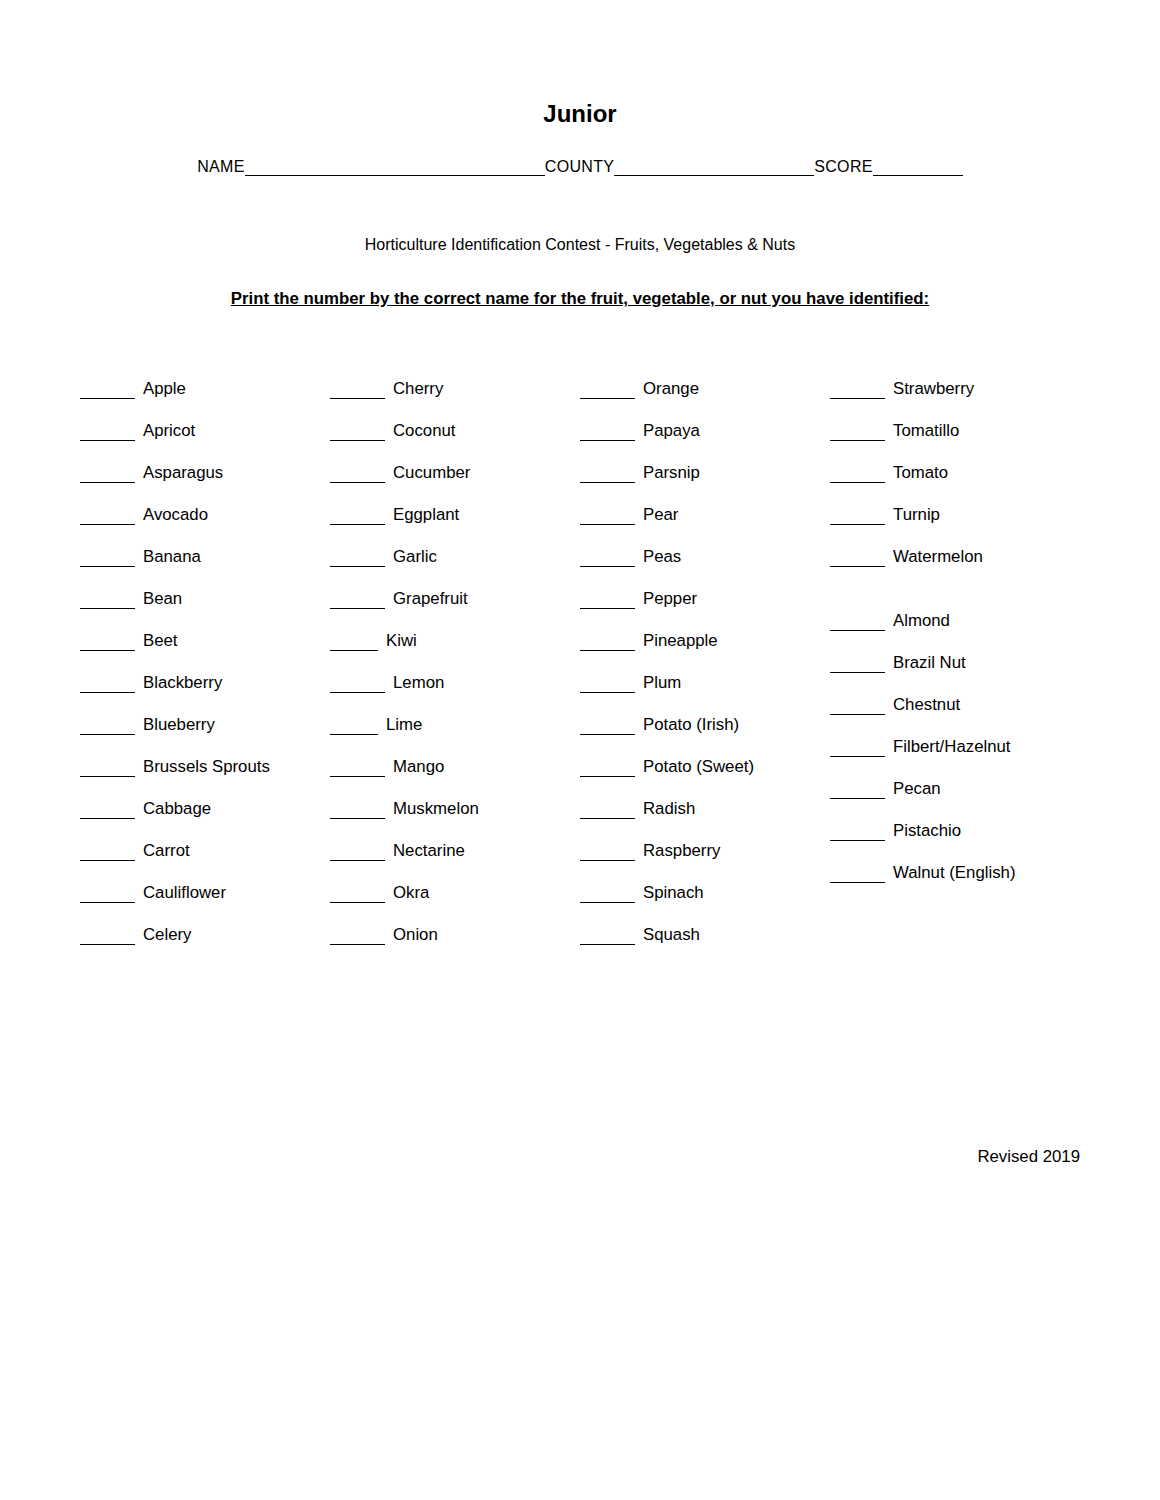Junior
NAME COUNTY SCORE
Horticulture Identification Contest - Fruits, Vegetables & Nuts
Print the number by the correct name for the fruit, vegetable, or nut you have identified:
| Apple Apricot Asparagus Avocado Banana Bean Beet Blackberry Blueberry Brussels Sprouts Cabbage Carrot Cauliflower Celery | Cherry Coconut Cucumber Eggplant Garlic Grapefruit Kiwi Lemon Lime Mango Muskmelon Nectarine Okra Onion | Orange Papaya Parsnip Pear Peas Pepper Pineapple Plum Potato (Irish) Potato (Sweet) Radish Raspberry Spinach Squash | Strawberry Tomatillo Tomato Turnip Watermelon Almond Brazil Nut Chestnut Filbert/Hazelnut Pecan Pistachio Walnut (English) |
Revised 2019